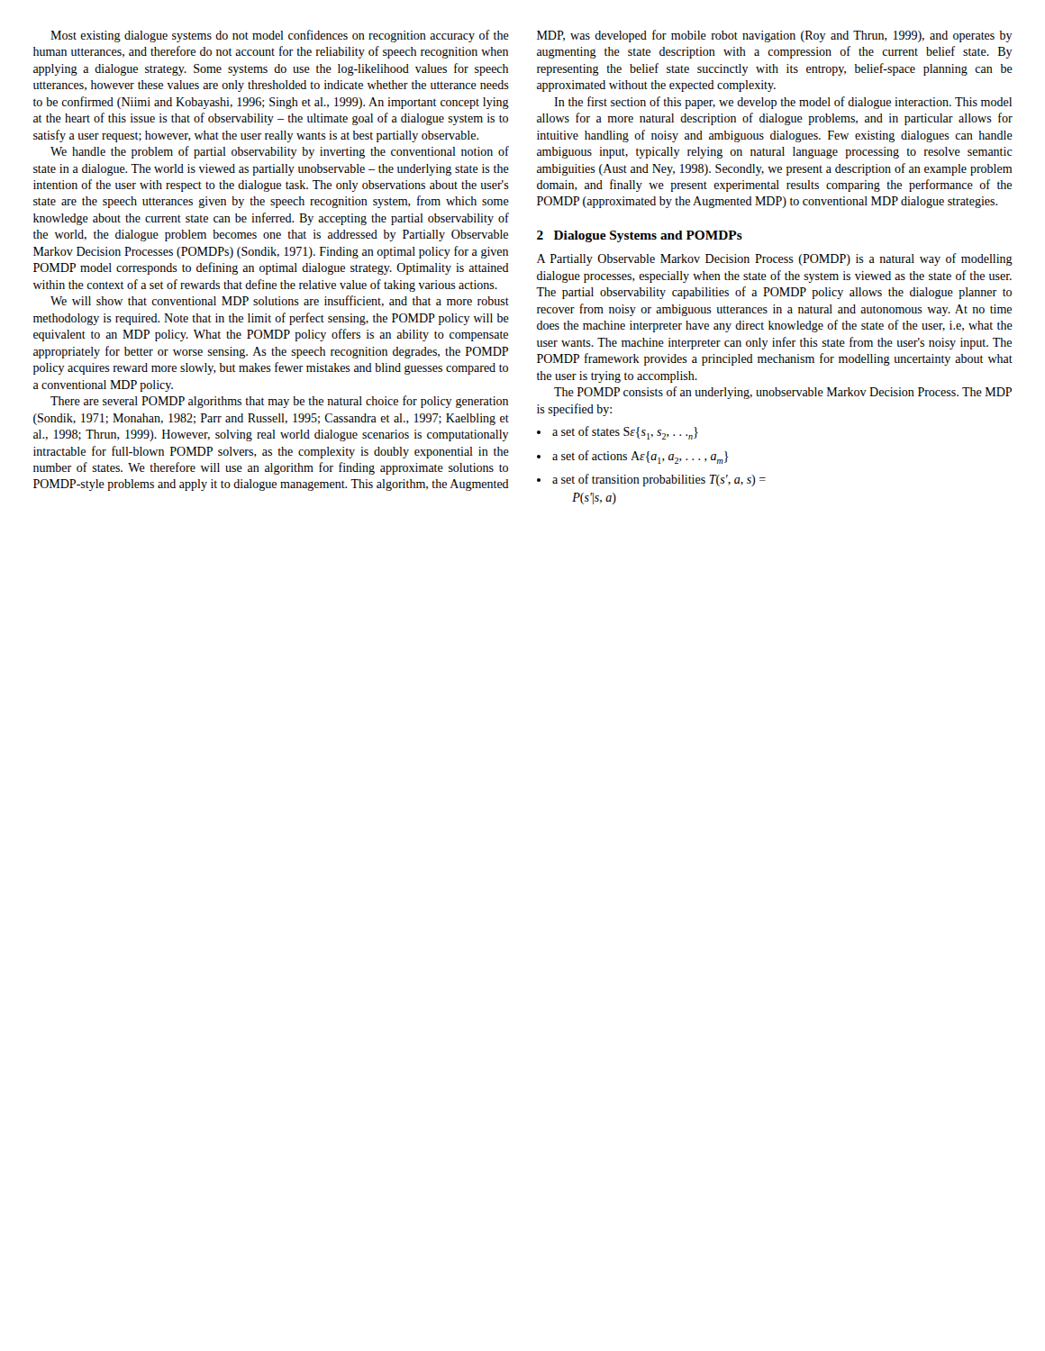Most existing dialogue systems do not model confidences on recognition accuracy of the human utterances, and therefore do not account for the reliability of speech recognition when applying a dialogue strategy. Some systems do use the log-likelihood values for speech utterances, however these values are only thresholded to indicate whether the utterance needs to be confirmed (Niimi and Kobayashi, 1996; Singh et al., 1999). An important concept lying at the heart of this issue is that of observability – the ultimate goal of a dialogue system is to satisfy a user request; however, what the user really wants is at best partially observable.
We handle the problem of partial observability by inverting the conventional notion of state in a dialogue. The world is viewed as partially unobservable – the underlying state is the intention of the user with respect to the dialogue task. The only observations about the user's state are the speech utterances given by the speech recognition system, from which some knowledge about the current state can be inferred. By accepting the partial observability of the world, the dialogue problem becomes one that is addressed by Partially Observable Markov Decision Processes (POMDPs) (Sondik, 1971). Finding an optimal policy for a given POMDP model corresponds to defining an optimal dialogue strategy. Optimality is attained within the context of a set of rewards that define the relative value of taking various actions.
We will show that conventional MDP solutions are insufficient, and that a more robust methodology is required. Note that in the limit of perfect sensing, the POMDP policy will be equivalent to an MDP policy. What the POMDP policy offers is an ability to compensate appropriately for better or worse sensing. As the speech recognition degrades, the POMDP policy acquires reward more slowly, but makes fewer mistakes and blind guesses compared to a conventional MDP policy.
There are several POMDP algorithms that may be the natural choice for policy generation (Sondik, 1971; Monahan, 1982; Parr and Russell, 1995; Cassandra et al., 1997; Kaelbling et al., 1998; Thrun, 1999). However, solving real world dialogue scenarios is computationally intractable for full-blown POMDP solvers, as the complexity is doubly exponential in the number of states. We therefore will use an algorithm for finding approximate solutions to POMDP-style problems and apply it to dialogue management. This algorithm, the Augmented MDP, was developed for mobile robot navigation (Roy and Thrun, 1999), and operates by augmenting the state description with a compression of the current belief state. By representing the belief state succinctly with its entropy, belief-space planning can be approximated without the expected complexity.
In the first section of this paper, we develop the model of dialogue interaction. This model allows for a more natural description of dialogue problems, and in particular allows for intuitive handling of noisy and ambiguous dialogues. Few existing dialogues can handle ambiguous input, typically relying on natural language processing to resolve semantic ambiguities (Aust and Ney, 1998). Secondly, we present a description of an example problem domain, and finally we present experimental results comparing the performance of the POMDP (approximated by the Augmented MDP) to conventional MDP dialogue strategies.
2 Dialogue Systems and POMDPs
A Partially Observable Markov Decision Process (POMDP) is a natural way of modelling dialogue processes, especially when the state of the system is viewed as the state of the user. The partial observability capabilities of a POMDP policy allows the dialogue planner to recover from noisy or ambiguous utterances in a natural and autonomous way. At no time does the machine interpreter have any direct knowledge of the state of the user, i.e, what the user wants. The machine interpreter can only infer this state from the user's noisy input. The POMDP framework provides a principled mechanism for modelling uncertainty about what the user is trying to accomplish.
The POMDP consists of an underlying, unobservable Markov Decision Process. The MDP is specified by:
a set of states Sε{s1, s2, . . .n}
a set of actions Aε{a1, a2, . . . , am}
a set of transition probabilities T(s′, a, s) = P(s′|s, a)